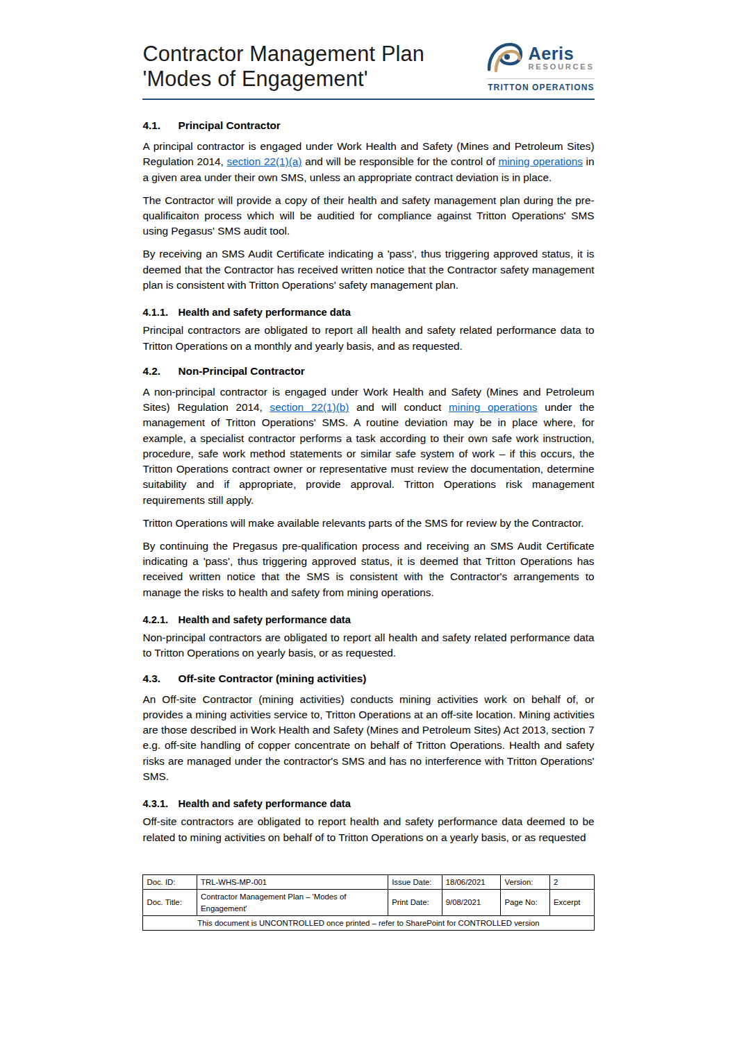Contractor Management Plan
'Modes of Engagement'
Aeris
RESOURCES
TRITTON OPERATIONS
4.1. Principal Contractor
A principal contractor is engaged under Work Health and Safety (Mines and Petroleum Sites) Regulation 2014, section 22(1)(a) and will be responsible for the control of mining operations in a given area under their own SMS, unless an appropriate contract deviation is in place.
The Contractor will provide a copy of their health and safety management plan during the pre-qualificaiton process which will be auditied for compliance against Tritton Operations' SMS using Pegasus' SMS audit tool.
By receiving an SMS Audit Certificate indicating a 'pass', thus triggering approved status, it is deemed that the Contractor has received written notice that the Contractor safety management plan is consistent with Tritton Operations' safety management plan.
4.1.1. Health and safety performance data
Principal contractors are obligated to report all health and safety related performance data to Tritton Operations on a monthly and yearly basis, and as requested.
4.2. Non-Principal Contractor
A non-principal contractor is engaged under Work Health and Safety (Mines and Petroleum Sites) Regulation 2014, section 22(1)(b) and will conduct mining operations under the management of Tritton Operations' SMS. A routine deviation may be in place where, for example, a specialist contractor performs a task according to their own safe work instruction, procedure, safe work method statements or similar safe system of work – if this occurs, the Tritton Operations contract owner or representative must review the documentation, determine suitability and if appropriate, provide approval. Tritton Operations risk management requirements still apply.
Tritton Operations will make available relevants parts of the SMS for review by the Contractor.
By continuing the Pregasus pre-qualification process and receiving an SMS Audit Certificate indicating a 'pass', thus triggering approved status, it is deemed that Tritton Operations has received written notice that the SMS is consistent with the Contractor's arrangements to manage the risks to health and safety from mining operations.
4.2.1. Health and safety performance data
Non-principal contractors are obligated to report all health and safety related performance data to Tritton Operations on yearly basis, or as requested.
4.3. Off-site Contractor (mining activities)
An Off-site Contractor (mining activities) conducts mining activities work on behalf of, or provides a mining activities service to, Tritton Operations at an off-site location. Mining activities are those described in Work Health and Safety (Mines and Petroleum Sites) Act 2013, section 7 e.g. off-site handling of copper concentrate on behalf of Tritton Operations. Health and safety risks are managed under the contractor's SMS and has no interference with Tritton Operations' SMS.
4.3.1. Health and safety performance data
Off-site contractors are obligated to report health and safety performance data deemed to be related to mining activities on behalf of to Tritton Operations on a yearly basis, or as requested
| Doc. ID: | TRL-WHS-MP-001 | Issue Date: | 18/06/2021 | Version: | 2 |
| Doc. Title: | Contractor Management Plan – 'Modes of Engagement' | Print Date: | 9/08/2021 | Page No: | Excerpt |
| This document is UNCONTROLLED once printed – refer to SharePoint for CONTROLLED version |